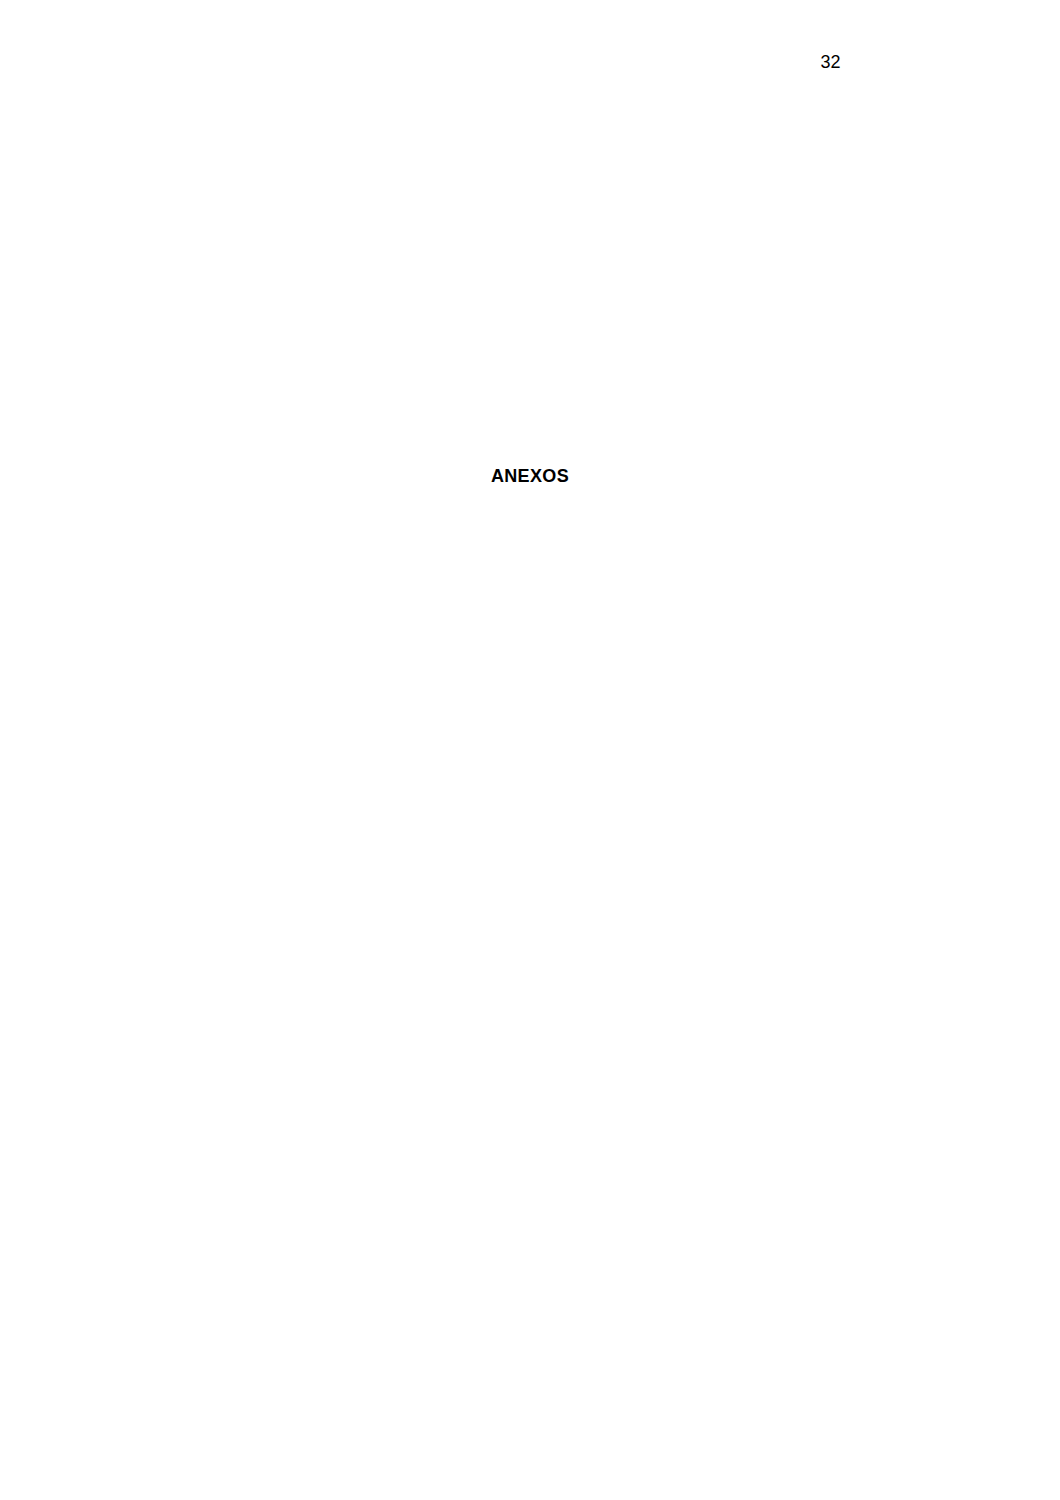32
ANEXOS